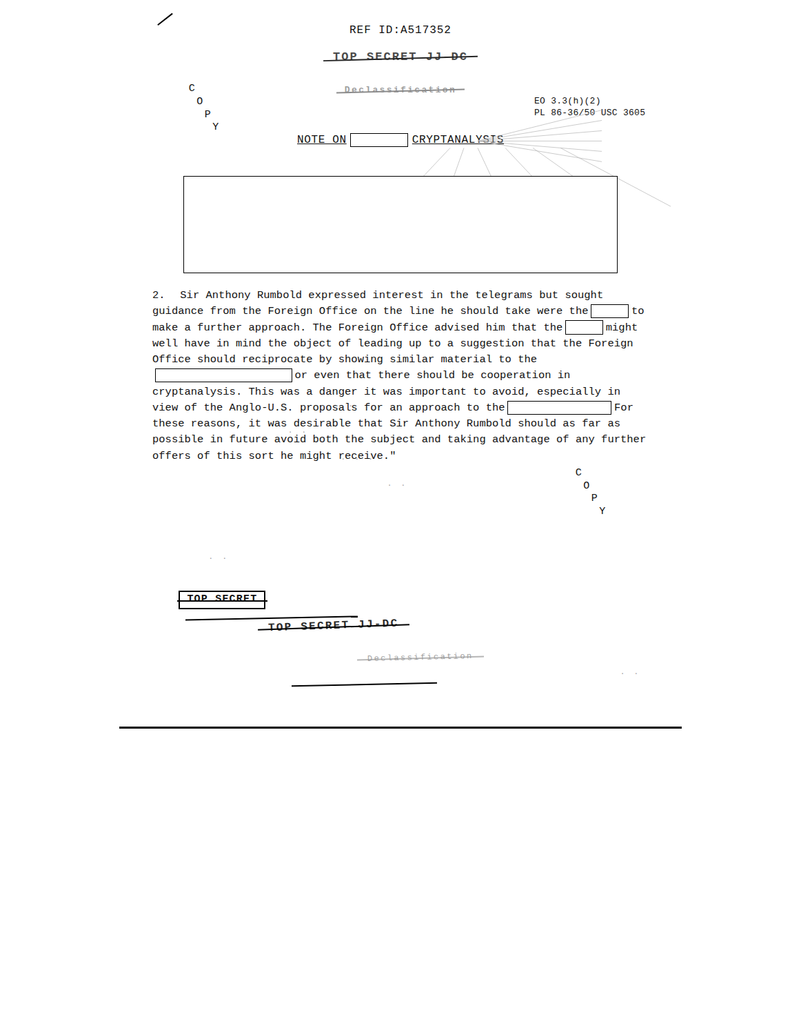REF ID:A517352
TOP SECRET JJ-DC
C O P Y
Declassification
EO 3.3(h)(2)
PL 86-36/50 USC 3605
NOTE ON CRYPTANALYSIS
2. Sir Anthony Rumbold expressed interest in the telegrams but sought guidance from the Foreign Office on the line he should take were the to make a further approach. The Foreign Office advised him that the might well have in mind the object of leading up to a suggestion that the Foreign Office should reciprocate by showing similar material to the or even that there should be cooperation in cryptanalysis. This was a danger it was important to avoid, especially in view of the Anglo-U.S. proposals for an approach to the For these reasons, it was desirable that Sir Anthony Rumbold should as far as possible in future avoid both the subject and taking advantage of any further offers of this sort he might receive."
C O P Y
· · ·
· ·
· · ·
· ·
· ·
· ·
TOP SECRET
TOP SECRET JJ-DC
Declassification